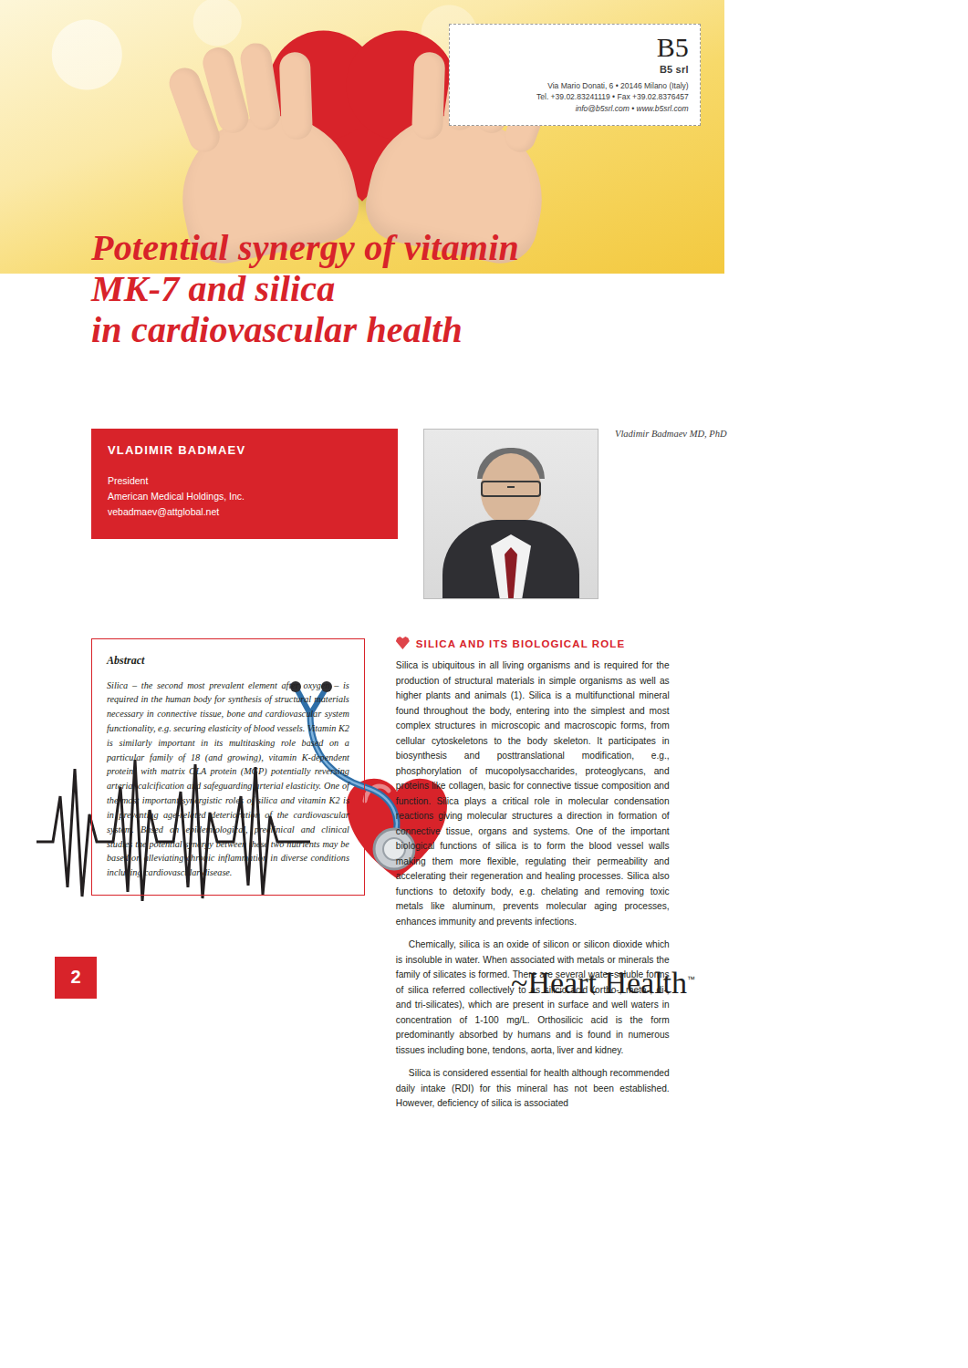B5
B5 srl
Via Mario Donati, 6 • 20146 Milano (Italy)
Tel. +39.02.83241119 • Fax +39.02.8376457
info@b5srl.com • www.b5srl.com
Potential synergy of vitamin
MK-7 and silica
in cardiovascular health
VLADIMIR BADMAEV
President
American Medical Holdings, Inc.
vebadmaev@attglobal.net
Vladimir Badmaev MD, PhD
Abstract
Silica – the second most prevalent element after oxygen – is required in the human body for synthesis of structural materials necessary in connective tissue, bone and cardiovascular system functionality, e.g. securing elasticity of blood vessels. Vitamin K2 is similarly important in its multitasking role based on a particular family of 18 (and growing), vitamin K-dependent proteins with matrix GLA protein (MGP) potentially reversing arterial calcification and safeguarding arterial elasticity. One of the most important synergistic roles of silica and vitamin K2 is in preventing age-related deterioration of the cardiovascular system. Based on epidemiological, preclinical and clinical studies the potential synergy between these two nutrients may be based on alleviating chronic inflammation in diverse conditions including cardiovascular disease.
Silica and its biological role
Silica is ubiquitous in all living organisms and is required for the production of structural materials in simple organisms as well as higher plants and animals (1). Silica is a multifunctional mineral found throughout the body, entering into the simplest and most complex structures in microscopic and macroscopic forms, from cellular cytoskeletons to the body skeleton. It participates in biosynthesis and posttranslational modification, e.g., phosphorylation of mucopolysaccharides, proteoglycans, and proteins like collagen, basic for connective tissue composition and function. Silica plays a critical role in molecular condensation reactions giving molecular structures a direction in formation of connective tissue, organs and systems. One of the important biological functions of silica is to form the blood vessel walls making them more flexible, regulating their permeability and accelerating their regeneration and healing processes. Silica also functions to detoxify body, e.g. chelating and removing toxic metals like aluminum, prevents molecular aging processes, enhances immunity and prevents infections.
Chemically, silica is an oxide of silicon or silicon dioxide which is insoluble in water. When associated with metals or minerals the family of silicates is formed. There are several water-soluble forms of silica referred collectively to as silicic acid (ortho-, meta-, di-, and tri-silicates), which are present in surface and well waters in concentration of 1-100 mg/L. Orthosilicic acid is the form predominantly absorbed by humans and is found in numerous tissues including bone, tendons, aorta, liver and kidney.
Silica is considered essential for health although recommended daily intake (RDI) for this mineral has not been established. However, deficiency of silica is associated
2
~Heart Health™